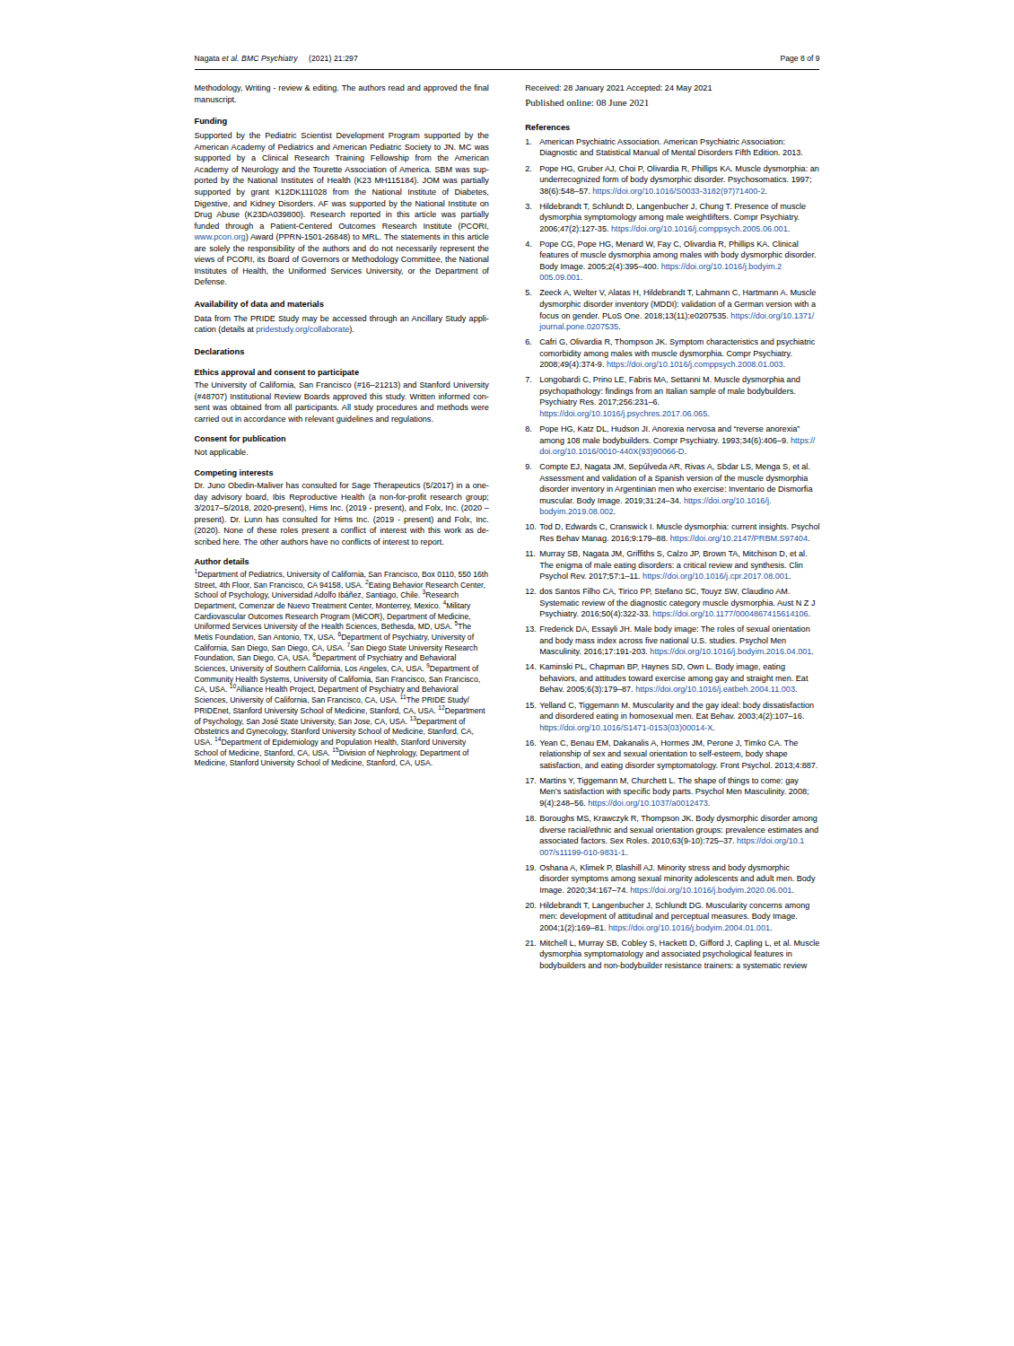Nagata et al. BMC Psychiatry (2021) 21:297
Page 8 of 9
Methodology, Writing - review & editing. The authors read and approved the final manuscript.
Funding
Supported by the Pediatric Scientist Development Program supported by the American Academy of Pediatrics and American Pediatric Society to JN. MC was supported by a Clinical Research Training Fellowship from the American Academy of Neurology and the Tourette Association of America. SBM was supported by the National Institutes of Health (K23 MH115184). JOM was partially supported by grant K12DK111028 from the National Institute of Diabetes, Digestive, and Kidney Disorders. AF was supported by the National Institute on Drug Abuse (K23DA039800). Research reported in this article was partially funded through a Patient-Centered Outcomes Research Institute (PCORI, www.pcori.org) Award (PPRN-1501-26848) to MRL. The statements in this article are solely the responsibility of the authors and do not necessarily represent the views of PCORI, its Board of Governors or Methodology Committee, the National Institutes of Health, the Uniformed Services University, or the Department of Defense.
Availability of data and materials
Data from The PRIDE Study may be accessed through an Ancillary Study application (details at pridestudy.org/collaborate).
Declarations
Ethics approval and consent to participate
The University of California, San Francisco (#16–21213) and Stanford University (#48707) Institutional Review Boards approved this study. Written informed consent was obtained from all participants. All study procedures and methods were carried out in accordance with relevant guidelines and regulations.
Consent for publication
Not applicable.
Competing interests
Dr. Juno Obedin-Maliver has consulted for Sage Therapeutics (5/2017) in a one-day advisory board, Ibis Reproductive Health (a non-for-profit research group; 3/2017–5/2018, 2020-present), Hims Inc. (2019 - present), and Folx, Inc. (2020 – present). Dr. Lunn has consulted for Hims Inc. (2019 - present) and Folx, Inc. (2020). None of these roles present a conflict of interest with this work as described here. The other authors have no conflicts of interest to report.
Author details
1Department of Pediatrics, University of California, San Francisco, Box 0110, 550 16th Street, 4th Floor, San Francisco, CA 94158, USA. 2Eating Behavior Research Center, School of Psychology, Universidad Adolfo Ibáñez, Santiago, Chile. 3Research Department, Comenzar de Nuevo Treatment Center, Monterrey, Mexico. 4Military Cardiovascular Outcomes Research Program (MiCOR), Department of Medicine, Uniformed Services University of the Health Sciences, Bethesda, MD, USA. 5The Metis Foundation, San Antonio, TX, USA. 6Department of Psychiatry, University of California, San Diego, San Diego, CA, USA. 7San Diego State University Research Foundation, San Diego, CA, USA. 8Department of Psychiatry and Behavioral Sciences, University of Southern California, Los Angeles, CA, USA. 9Department of Community Health Systems, University of California, San Francisco, San Francisco, CA, USA. 10Alliance Health Project, Department of Psychiatry and Behavioral Sciences, University of California, San Francisco, CA, USA. 11The PRIDE Study/ PRIDEnet, Stanford University School of Medicine, Stanford, CA, USA. 12Department of Psychology, San José State University, San Jose, CA, USA. 13Department of Obstetrics and Gynecology, Stanford University School of Medicine, Stanford, CA, USA. 14Department of Epidemiology and Population Health, Stanford University School of Medicine, Stanford, CA, USA. 15Division of Nephrology, Department of Medicine, Stanford University School of Medicine, Stanford, CA, USA.
Received: 28 January 2021 Accepted: 24 May 2021
Published online: 08 June 2021
References
American Psychiatric Association. American Psychiatric Association: Diagnostic and Statistical Manual of Mental Disorders Fifth Edition. 2013.
Pope HG, Gruber AJ, Choi P, Olivardia R, Phillips KA. Muscle dysmorphia: an underrecognized form of body dysmorphic disorder. Psychosomatics. 1997; 38(6):548–57. https://doi.org/10.1016/S0033-3182(97)71400-2.
Hildebrandt T, Schlundt D, Langenbucher J, Chung T. Presence of muscle dysmorphia symptomology among male weightlifters. Compr Psychiatry. 2006;47(2):127-35. https://doi.org/10.1016/j.comppsych.2005.06.001.
Pope CG, Pope HG, Menard W, Fay C, Olivardia R, Phillips KA. Clinical features of muscle dysmorphia among males with body dysmorphic disorder. Body Image. 2005;2(4):395–400. https://doi.org/10.1016/j.bodyim.2 005.09.001.
Zeeck A, Welter V, Alatas H, Hildebrandt T, Lahmann C, Hartmann A. Muscle dysmorphic disorder inventory (MDDI): validation of a German version with a focus on gender. PLoS One. 2018;13(11):e0207535. https://doi.org/10.1371/ journal.pone.0207535.
Cafri G, Olivardia R, Thompson JK. Symptom characteristics and psychiatric comorbidity among males with muscle dysmorphia. Compr Psychiatry. 2008;49(4):374-9. https://doi.org/10.1016/j.comppsych.2008.01.003.
Longobardi C, Prino LE, Fabris MA, Settanni M. Muscle dysmorphia and psychopathology: findings from an Italian sample of male bodybuilders. Psychiatry Res. 2017;256:231–6. https://doi.org/10.1016/j.psychres.2017.06.065.
Pope HG, Katz DL, Hudson JI. Anorexia nervosa and “reverse anorexia” among 108 male bodybuilders. Compr Psychiatry. 1993;34(6):406–9. https:// doi.org/10.1016/0010-440X(93)90066-D.
Compte EJ, Nagata JM, Sepúlveda AR, Rivas A, Sbdar LS, Menga S, et al. Assessment and validation of a Spanish version of the muscle dysmorphia disorder inventory in Argentinian men who exercise: Inventario de Dismorfia muscular. Body Image. 2019;31:24–34. https://doi.org/10.1016/j. bodyim.2019.08.002.
Tod D, Edwards C, Cranswick I. Muscle dysmorphia: current insights. Psychol Res Behav Manag. 2016;9:179–88. https://doi.org/10.2147/PRBM.S97404.
Murray SB, Nagata JM, Griffiths S, Calzo JP, Brown TA, Mitchison D, et al. The enigma of male eating disorders: a critical review and synthesis. Clin Psychol Rev. 2017;57:1–11. https://doi.org/10.1016/j.cpr.2017.08.001.
dos Santos Filho CA, Tirico PP, Stefano SC, Touyz SW, Claudino AM. Systematic review of the diagnostic category muscle dysmorphia. Aust N Z J Psychiatry. 2016;50(4):322-33. https://doi.org/10.1177/0004867415614106.
Frederick DA, Essayli JH. Male body image: The roles of sexual orientation and body mass index across five national U.S. studies. Psychol Men Masculinity. 2016;17:191-203. https://doi.org/10.1016/j.bodyim.2016.04.001.
Kaminski PL, Chapman BP, Haynes SD, Own L. Body image, eating behaviors, and attitudes toward exercise among gay and straight men. Eat Behav. 2005;6(3):179–87. https://doi.org/10.1016/j.eatbeh.2004.11.003.
Yelland C, Tiggemann M. Muscularity and the gay ideal: body dissatisfaction and disordered eating in homosexual men. Eat Behav. 2003;4(2):107–16. https://doi.org/10.1016/S1471-0153(03)00014-X.
Yean C, Benau EM, Dakanalis A, Hormes JM, Perone J, Timko CA. The relationship of sex and sexual orientation to self-esteem, body shape satisfaction, and eating disorder symptomatology. Front Psychol. 2013;4:887.
Martins Y, Tiggemann M, Churchett L. The shape of things to come: gay Men’s satisfaction with specific body parts. Psychol Men Masculinity. 2008; 9(4):248–56. https://doi.org/10.1037/a0012473.
Boroughs MS, Krawczyk R, Thompson JK. Body dysmorphic disorder among diverse racial/ethnic and sexual orientation groups: prevalence estimates and associated factors. Sex Roles. 2010;63(9-10):725–37. https://doi.org/10.1 007/s11199-010-9831-1.
Oshana A, Klimek P, Blashill AJ. Minority stress and body dysmorphic disorder symptoms among sexual minority adolescents and adult men. Body Image. 2020;34:167–74. https://doi.org/10.1016/j.bodyim.2020.06.001.
Hildebrandt T, Langenbucher J, Schlundt DG. Muscularity concerns among men: development of attitudinal and perceptual measures. Body Image. 2004;1(2):169–81. https://doi.org/10.1016/j.bodyim.2004.01.001.
Mitchell L, Murray SB, Cobley S, Hackett D, Gifford J, Capling L, et al. Muscle dysmorphia symptomatology and associated psychological features in bodybuilders and non-bodybuilder resistance trainers: a systematic review